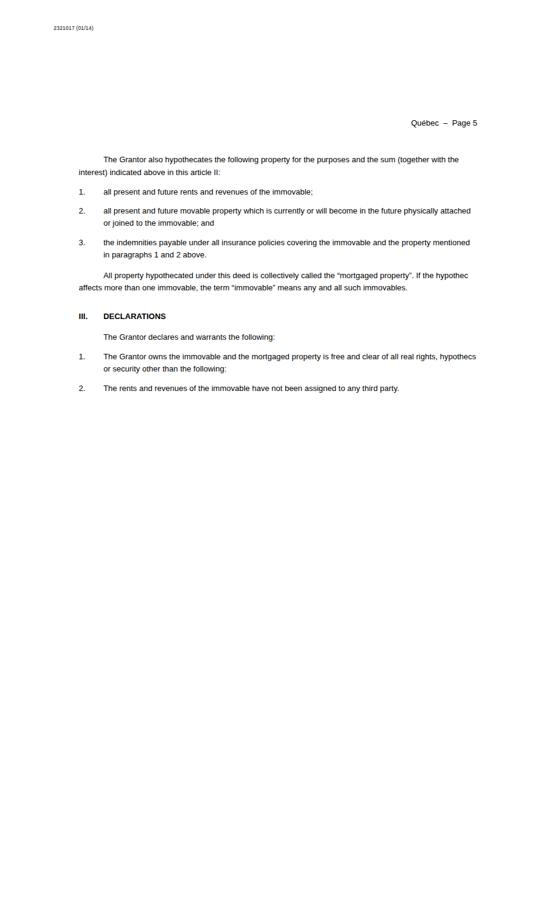2321017 (01/14)
Québec – Page 5
The Grantor also hypothecates the following property for the purposes and the sum (together with the interest) indicated above in this article II:
1. all present and future rents and revenues of the immovable;
2. all present and future movable property which is currently or will become in the future physically attached or joined to the immovable; and
3. the indemnities payable under all insurance policies covering the immovable and the property mentioned in paragraphs 1 and 2 above.
All property hypothecated under this deed is collectively called the “mortgaged property”. If the hypothec affects more than one immovable, the term “immovable” means any and all such immovables.
III. DECLARATIONS
The Grantor declares and warrants the following:
1. The Grantor owns the immovable and the mortgaged property is free and clear of all real rights, hypothecs or security other than the following:
2. The rents and revenues of the immovable have not been assigned to any third party.